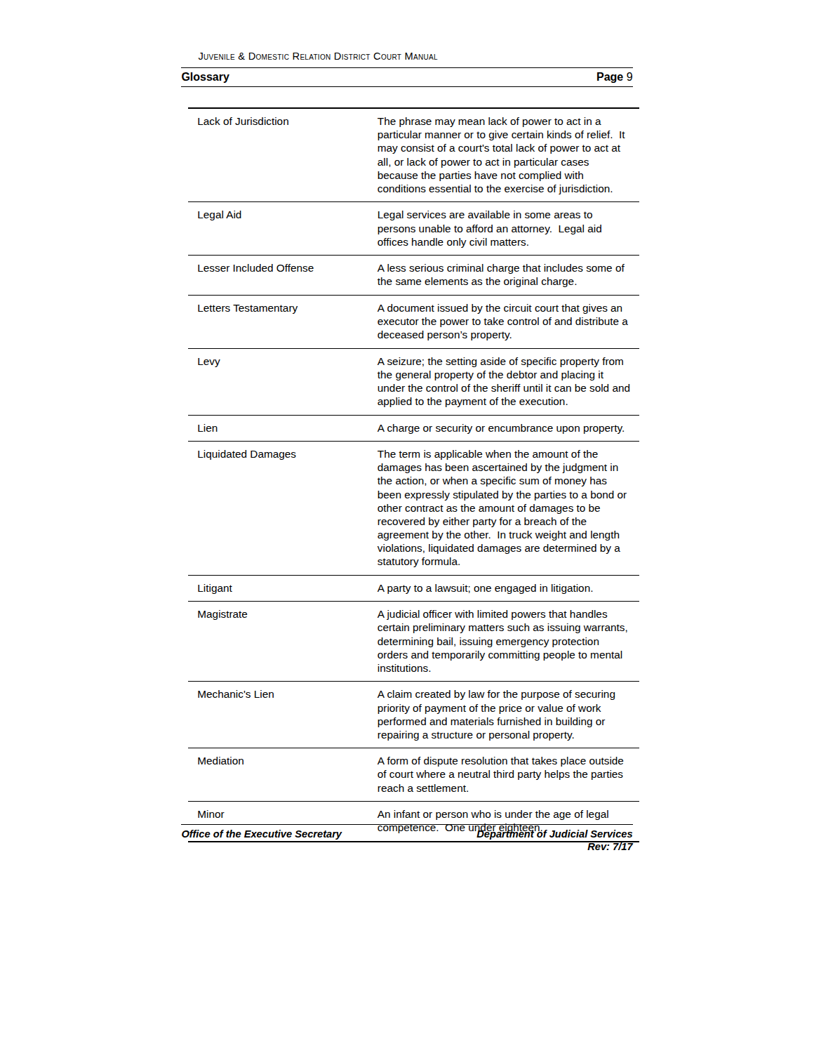Juvenile & Domestic Relation District Court Manual
Glossary
Page 9
| Lack of Jurisdiction | The phrase may mean lack of power to act in a particular manner or to give certain kinds of relief. It may consist of a court's total lack of power to act at all, or lack of power to act in particular cases because the parties have not complied with conditions essential to the exercise of jurisdiction. |
| Legal Aid | Legal services are available in some areas to persons unable to afford an attorney. Legal aid offices handle only civil matters. |
| Lesser Included Offense | A less serious criminal charge that includes some of the same elements as the original charge. |
| Letters Testamentary | A document issued by the circuit court that gives an executor the power to take control of and distribute a deceased person’s property. |
| Levy | A seizure; the setting aside of specific property from the general property of the debtor and placing it under the control of the sheriff until it can be sold and applied to the payment of the execution. |
| Lien | A charge or security or encumbrance upon property. |
| Liquidated Damages | The term is applicable when the amount of the damages has been ascertained by the judgment in the action, or when a specific sum of money has been expressly stipulated by the parties to a bond or other contract as the amount of damages to be recovered by either party for a breach of the agreement by the other. In truck weight and length violations, liquidated damages are determined by a statutory formula. |
| Litigant | A party to a lawsuit; one engaged in litigation. |
| Magistrate | A judicial officer with limited powers that handles certain preliminary matters such as issuing warrants, determining bail, issuing emergency protection orders and temporarily committing people to mental institutions. |
| Mechanic's Lien | A claim created by law for the purpose of securing priority of payment of the price or value of work performed and materials furnished in building or repairing a structure or personal property. |
| Mediation | A form of dispute resolution that takes place outside of court where a neutral third party helps the parties reach a settlement. |
| Minor | An infant or person who is under the age of legal competence. One under eighteen. |
Office of the Executive Secretary
Department of Judicial Services Rev: 7/17